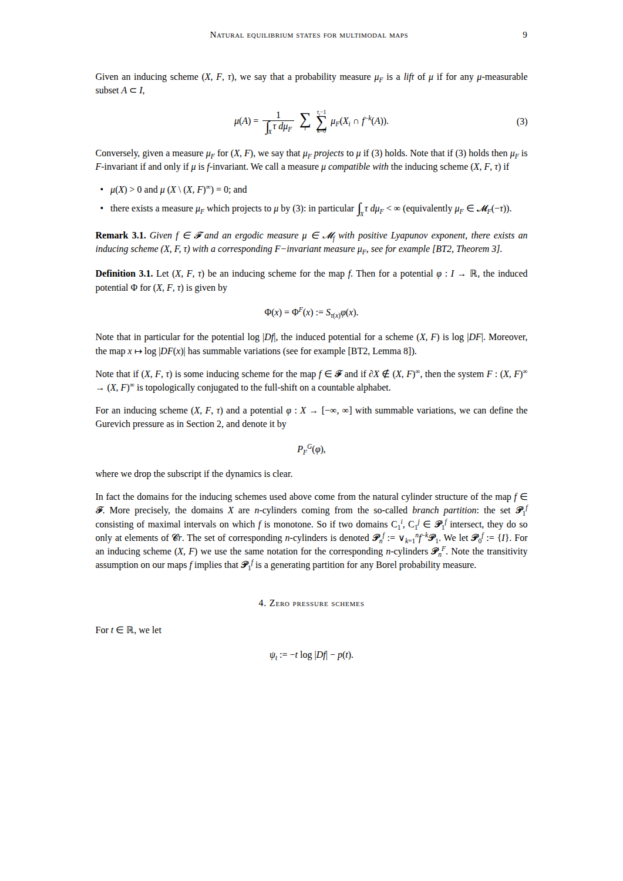Natural equilibrium states for multimodal maps 9
Given an inducing scheme (X, F, τ), we say that a probability measure μF is a lift of μ if for any μ-measurable subset A ⊂ I,
μ(A) = 1∫X τ dμF ∑i τi−1∑k=0 μF(Xi ∩ f−k(A)). (3)
Conversely, given a measure μF for (X, F), we say that μF projects to μ if (3) holds. Note that if (3) holds then μF is F-invariant if and only if μ is f-invariant. We call a measure μ compatible with the inducing scheme (X, F, τ) if
μ(X) > 0 and μ (X \ (X, F)∞) = 0; and
there exists a measure μF which projects to μ by (3): in particular ∫X τ dμF < ∞ (equivalently μF ∈ 𝓜F(−τ)).
Remark 3.1. Given f ∈ 𝓕 and an ergodic measure μ ∈ 𝓜f with positive Lyapunov exponent, there exists an inducing scheme (X, F, τ) with a corresponding F−invariant measure μF, see for example [BT2, Theorem 3].
Definition 3.1. Let (X, F, τ) be an inducing scheme for the map f. Then for a potential φ : I → ℝ, the induced potential Φ for (X, F, τ) is given by
Φ(x) = ΦF(x) := Sτ(x)φ(x).
Note that in particular for the potential log |Df|, the induced potential for a scheme (X, F) is log |DF|. Moreover, the map x ↦ log |DF(x)| has summable variations (see for example [BT2, Lemma 8]).
Note that if (X, F, τ) is some inducing scheme for the map f ∈ 𝓕 and if ∂X ∉ (X, F)∞, then the system F : (X, F)∞ → (X, F)∞ is topologically conjugated to the full-shift on a countable alphabet.
For an inducing scheme (X, F, τ) and a potential φ : X → [−∞, ∞] with summable variations, we can define the Gurevich pressure as in Section 2, and denote it by
PFG(φ),
where we drop the subscript if the dynamics is clear.
In fact the domains for the inducing schemes used above come from the natural cylinder structure of the map f ∈ 𝓕. More precisely, the domains X are n-cylinders coming from the so-called branch partition: the set 𝓟1f consisting of maximal intervals on which f is monotone. So if two domains C1i, C1j ∈ 𝓟1f intersect, they do so only at elements of 𝓒r. The set of corresponding n-cylinders is denoted 𝓟nf := ∨k=1nf−k𝓟1. We let 𝓟0f := {I}. For an inducing scheme (X, F) we use the same notation for the corresponding n-cylinders 𝓟nF. Note the transitivity assumption on our maps f implies that 𝓟1f is a generating partition for any Borel probability measure.
4. Zero pressure schemes
For t ∈ ℝ, we let
ψt := −t log |Df| − p(t).